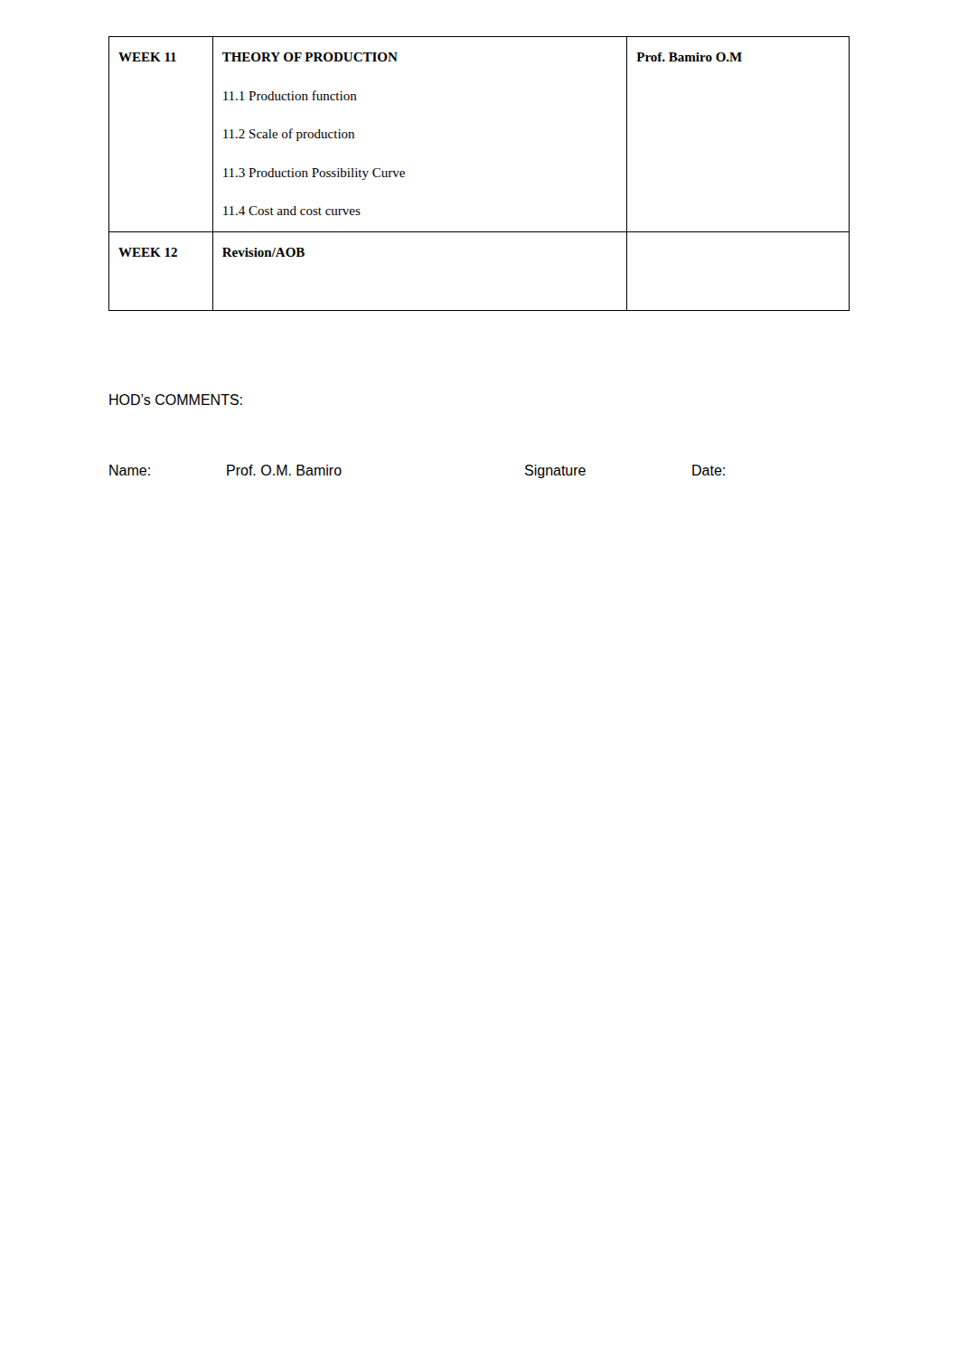| WEEK 11 | THEORY OF PRODUCTION 11.1 Production function 11.2 Scale of production 11.3 Production Possibility Curve 11.4 Cost and cost curves | Prof. Bamiro O.M |
| WEEK 12 | Revision/AOB | |
HOD’s COMMENTS:
Name: Prof. O.M. Bamiro Signature Date: